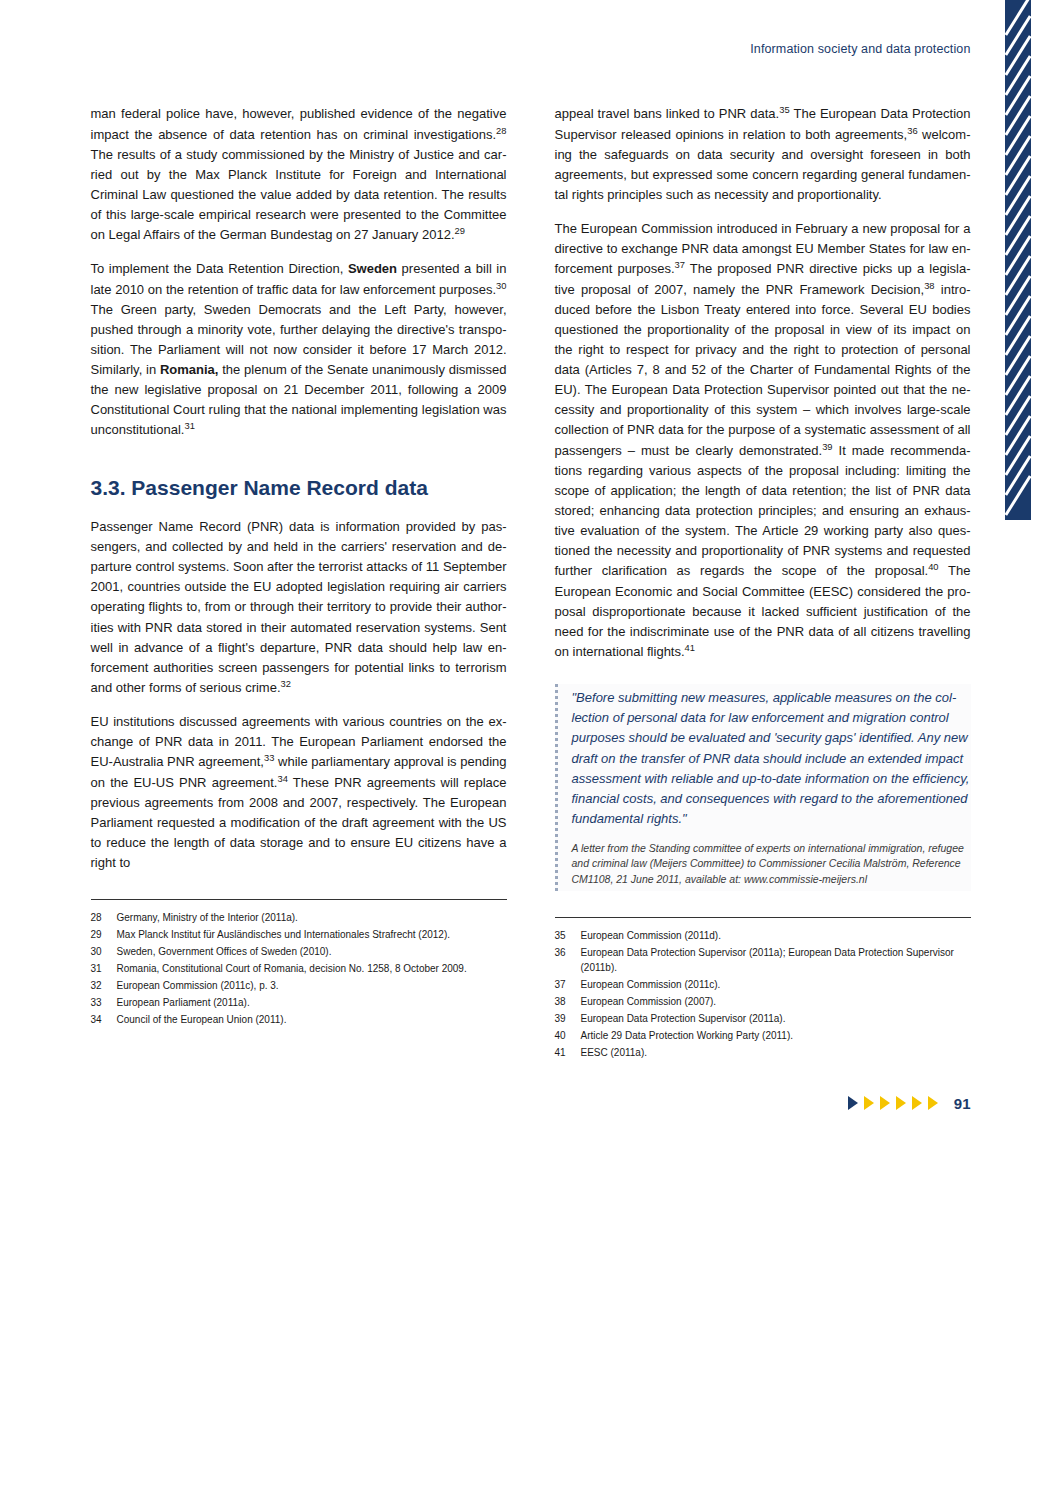Information society and data protection
man federal police have, however, published evidence of the negative impact the absence of data retention has on criminal investigations.28 The results of a study commissioned by the Ministry of Justice and carried out by the Max Planck Institute for Foreign and International Criminal Law questioned the value added by data retention. The results of this large-scale empirical research were presented to the Committee on Legal Affairs of the German Bundestag on 27 January 2012.29
To implement the Data Retention Direction, Sweden presented a bill in late 2010 on the retention of traffic data for law enforcement purposes.30 The Green party, Sweden Democrats and the Left Party, however, pushed through a minority vote, further delaying the directive's transposition. The Parliament will not now consider it before 17 March 2012. Similarly, in Romania, the plenum of the Senate unanimously dismissed the new legislative proposal on 21 December 2011, following a 2009 Constitutional Court ruling that the national implementing legislation was unconstitutional.31
3.3. Passenger Name Record data
Passenger Name Record (PNR) data is information provided by passengers, and collected by and held in the carriers' reservation and departure control systems. Soon after the terrorist attacks of 11 September 2001, countries outside the EU adopted legislation requiring air carriers operating flights to, from or through their territory to provide their authorities with PNR data stored in their automated reservation systems. Sent well in advance of a flight's departure, PNR data should help law enforcement authorities screen passengers for potential links to terrorism and other forms of serious crime.32
EU institutions discussed agreements with various countries on the exchange of PNR data in 2011. The European Parliament endorsed the EU-Australia PNR agreement,33 while parliamentary approval is pending on the EU-US PNR agreement.34 These PNR agreements will replace previous agreements from 2008 and 2007, respectively. The European Parliament requested a modification of the draft agreement with the US to reduce the length of data storage and to ensure EU citizens have a right to
28 Germany, Ministry of the Interior (2011a).
29 Max Planck Institut für Ausländisches und Internationales Strafrecht (2012).
30 Sweden, Government Offices of Sweden (2010).
31 Romania, Constitutional Court of Romania, decision No. 1258, 8 October 2009.
32 European Commission (2011c), p. 3.
33 European Parliament (2011a).
34 Council of the European Union (2011).
appeal travel bans linked to PNR data.35 The European Data Protection Supervisor released opinions in relation to both agreements,36 welcoming the safeguards on data security and oversight foreseen in both agreements, but expressed some concern regarding general fundamental rights principles such as necessity and proportionality.
The European Commission introduced in February a new proposal for a directive to exchange PNR data amongst EU Member States for law enforcement purposes.37 The proposed PNR directive picks up a legislative proposal of 2007, namely the PNR Framework Decision,38 introduced before the Lisbon Treaty entered into force. Several EU bodies questioned the proportionality of the proposal in view of its impact on the right to respect for privacy and the right to protection of personal data (Articles 7, 8 and 52 of the Charter of Fundamental Rights of the EU). The European Data Protection Supervisor pointed out that the necessity and proportionality of this system – which involves large-scale collection of PNR data for the purpose of a systematic assessment of all passengers – must be clearly demonstrated.39 It made recommendations regarding various aspects of the proposal including: limiting the scope of application; the length of data retention; the list of PNR data stored; enhancing data protection principles; and ensuring an exhaustive evaluation of the system. The Article 29 working party also questioned the necessity and proportionality of PNR systems and requested further clarification as regards the scope of the proposal.40 The European Economic and Social Committee (EESC) considered the proposal disproportionate because it lacked sufficient justification of the need for the indiscriminate use of the PNR data of all citizens travelling on international flights.41
"Before submitting new measures, applicable measures on the collection of personal data for law enforcement and migration control purposes should be evaluated and 'security gaps' identified. Any new draft on the transfer of PNR data should include an extended impact assessment with reliable and up-to-date information on the efficiency, financial costs, and consequences with regard to the aforementioned fundamental rights."
A letter from the Standing committee of experts on international immigration, refugee and criminal law (Meijers Committee) to Commissioner Cecilia Malström, Reference CM1108, 21 June 2011, available at: www.commissie-meijers.nl
35 European Commission (2011d).
36 European Data Protection Supervisor (2011a); European Data Protection Supervisor (2011b).
37 European Commission (2011c).
38 European Commission (2007).
39 European Data Protection Supervisor (2011a).
40 Article 29 Data Protection Working Party (2011).
41 EESC (2011a).
91